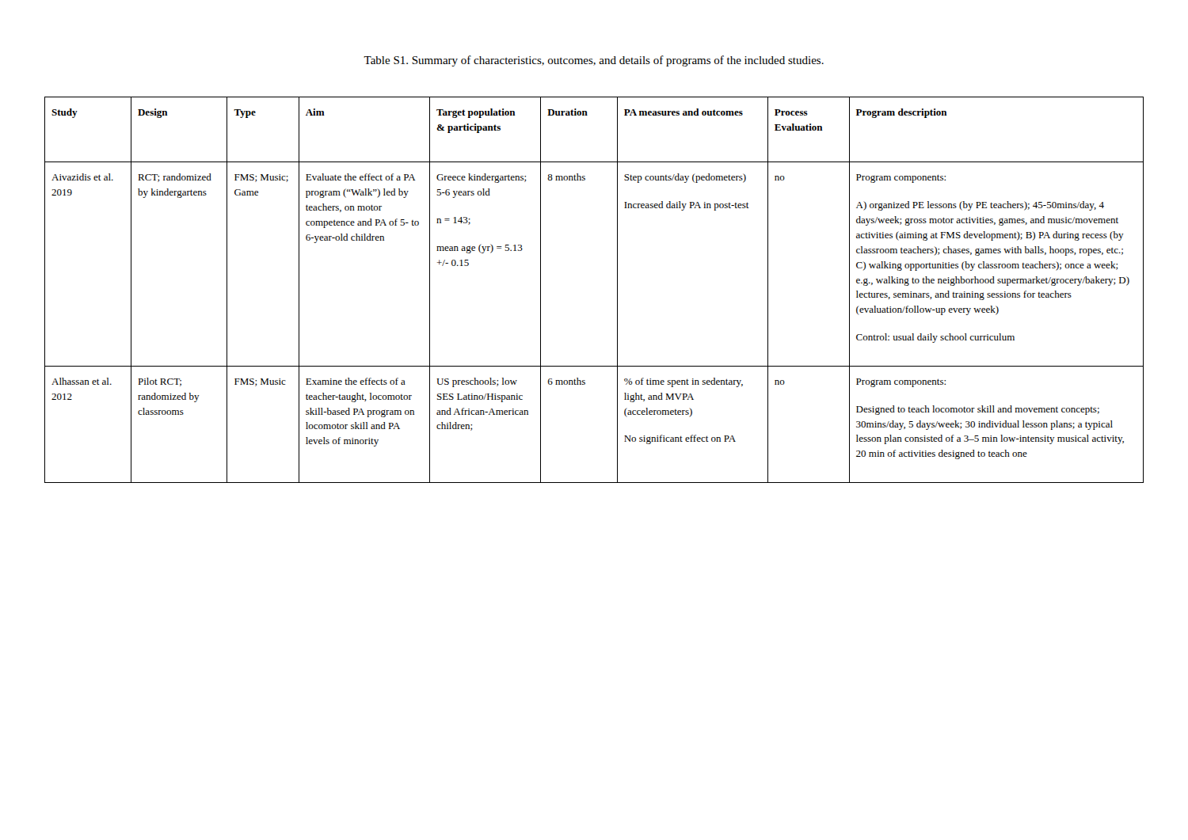Table S1. Summary of characteristics, outcomes, and details of programs of the included studies.
| Study | Design | Type | Aim | Target population & participants | Duration | PA measures and outcomes | Process Evaluation | Program description |
| --- | --- | --- | --- | --- | --- | --- | --- | --- |
| Aivazidis et al. 2019 | RCT; randomized by kindergartens | FMS; Music; Game | Evaluate the effect of a PA program (“Walk”) led by teachers, on motor competence and PA of 5- to 6-year-old children | Greece kindergartens; 5-6 years old n = 143; mean age (yr) = 5.13 +/- 0.15 | 8 months | Step counts/day (pedometers) Increased daily PA in post-test | no | Program components: A) organized PE lessons (by PE teachers); 45-50mins/day, 4 days/week; gross motor activities, games, and music/movement activities (aiming at FMS development); B) PA during recess (by classroom teachers); chases, games with balls, hoops, ropes, etc.; C) walking opportunities (by classroom teachers); once a week; e.g., walking to the neighborhood supermarket/grocery/bakery; D) lectures, seminars, and training sessions for teachers (evaluation/follow-up every week) Control: usual daily school curriculum |
| Alhassan et al. 2012 | Pilot RCT; randomized by classrooms | FMS; Music | Examine the effects of a teacher-taught, locomotor skill-based PA program on locomotor skill and PA levels of minority | US preschools; low SES Latino/Hispanic and African-American children; | 6 months | % of time spent in sedentary, light, and MVPA (accelerometers) No significant effect on PA | no | Program components: Designed to teach locomotor skill and movement concepts; 30mins/day, 5 days/week; 30 individual lesson plans; a typical lesson plan consisted of a 3–5 min low-intensity musical activity, 20 min of activities designed to teach one |